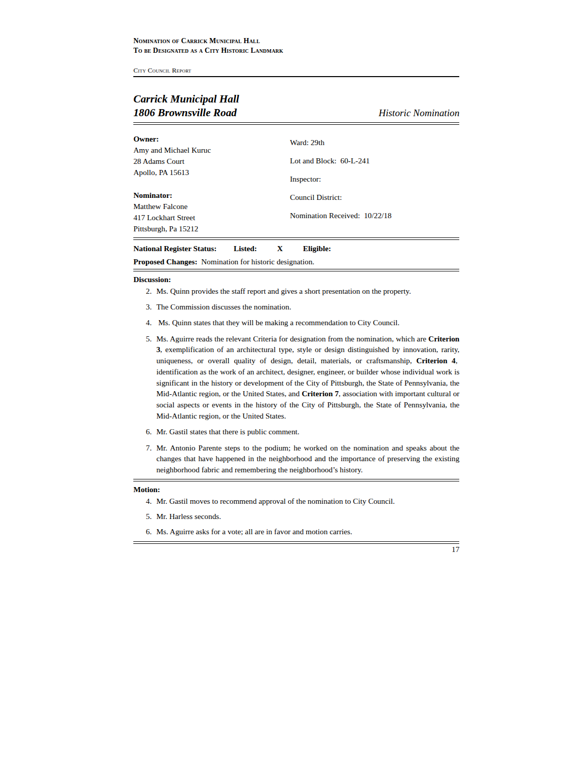Nomination of Carrick Municipal Hall
To be Designated as a City Historic Landmark
City Council Report
Carrick Municipal Hall
1806 Brownsville Road
Historic Nomination
| Owner: Amy and Michael Kuruc 28 Adams Court Apollo, PA 15613 Nominator: Matthew Falcone 417 Lockhart Street Pittsburgh, Pa 15212 | Ward: 29th Lot and Block: 60-L-241 Inspector: Council District: Nomination Received: 10/22/18 |
National Register Status: Listed: X Eligible:
Proposed Changes: Nomination for historic designation.
Discussion:
Ms. Quinn provides the staff report and gives a short presentation on the property.
The Commission discusses the nomination.
Ms. Quinn states that they will be making a recommendation to City Council.
Ms. Aguirre reads the relevant Criteria for designation from the nomination, which are Criterion 3, exemplification of an architectural type, style or design distinguished by innovation, rarity, uniqueness, or overall quality of design, detail, materials, or craftsmanship, Criterion 4, identification as the work of an architect, designer, engineer, or builder whose individual work is significant in the history or development of the City of Pittsburgh, the State of Pennsylvania, the Mid-Atlantic region, or the United States, and Criterion 7, association with important cultural or social aspects or events in the history of the City of Pittsburgh, the State of Pennsylvania, the Mid-Atlantic region, or the United States.
Mr. Gastil states that there is public comment.
Mr. Antonio Parente steps to the podium; he worked on the nomination and speaks about the changes that have happened in the neighborhood and the importance of preserving the existing neighborhood fabric and remembering the neighborhood’s history.
Motion:
Mr. Gastil moves to recommend approval of the nomination to City Council.
Mr. Harless seconds.
Ms. Aguirre asks for a vote; all are in favor and motion carries.
17